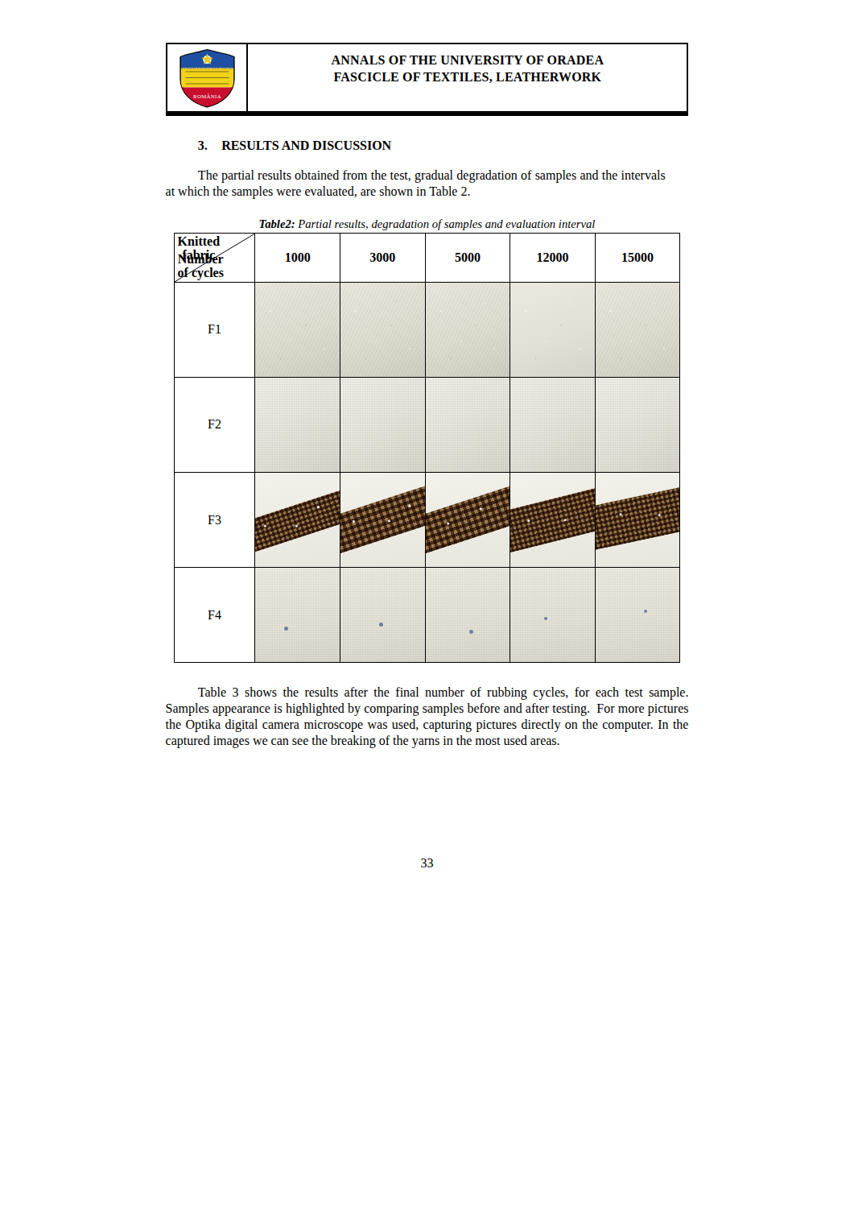ROMÂNIA UNIVERSITATEA DIN ORADEA
ANNALS OF THE UNIVERSITY OF ORADEA
FASCICLE OF TEXTILES, LEATHERWORK
3. RESULTS AND DISCUSSION
The partial results obtained from the test, gradual degradation of samples and the intervals at which the samples were evaluated, are shown in Table 2.
Table2: Partial results, degradation of samples and evaluation interval
| Knitted fabric Number of cycles | 1000 | 3000 | 5000 | 12000 | 15000 |
| --- | --- | --- | --- | --- | --- |
| F1 | | | | | |
| F2 | | | | | |
| F3 | | | | | |
| F4 | | | | | |
Table 3 shows the results after the final number of rubbing cycles, for each test sample. Samples appearance is highlighted by comparing samples before and after testing. For more pictures the Optika digital camera microscope was used, capturing pictures directly on the computer. In the captured images we can see the breaking of the yarns in the most used areas.
33